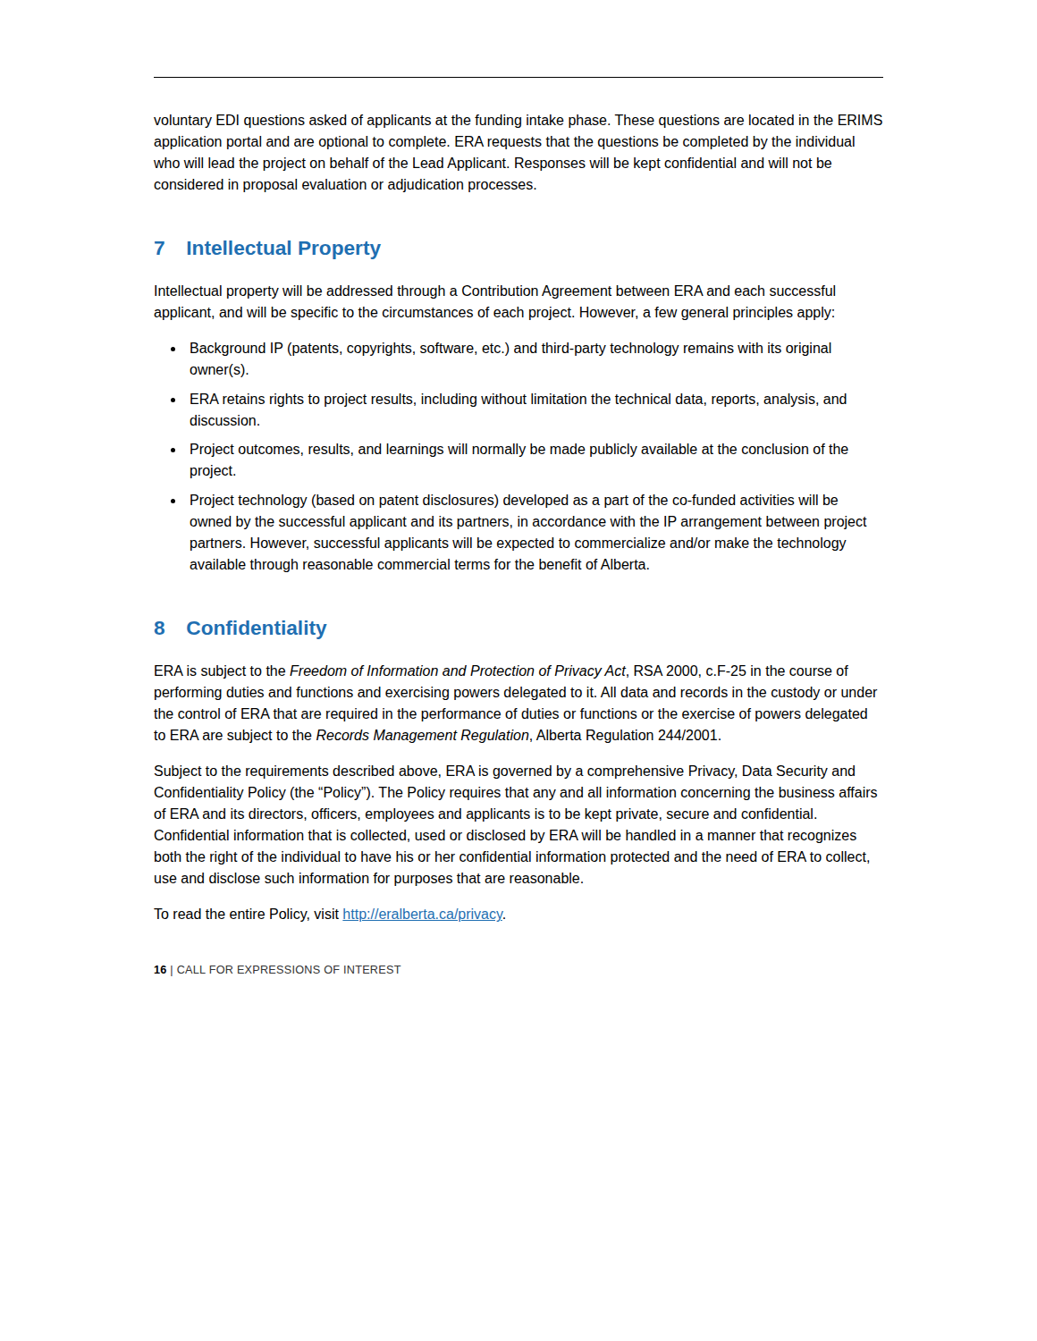voluntary EDI questions asked of applicants at the funding intake phase. These questions are located in the ERIMS application portal and are optional to complete. ERA requests that the questions be completed by the individual who will lead the project on behalf of the Lead Applicant. Responses will be kept confidential and will not be considered in proposal evaluation or adjudication processes.
7 Intellectual Property
Intellectual property will be addressed through a Contribution Agreement between ERA and each successful applicant, and will be specific to the circumstances of each project. However, a few general principles apply:
Background IP (patents, copyrights, software, etc.) and third-party technology remains with its original owner(s).
ERA retains rights to project results, including without limitation the technical data, reports, analysis, and discussion.
Project outcomes, results, and learnings will normally be made publicly available at the conclusion of the project.
Project technology (based on patent disclosures) developed as a part of the co-funded activities will be owned by the successful applicant and its partners, in accordance with the IP arrangement between project partners. However, successful applicants will be expected to commercialize and/or make the technology available through reasonable commercial terms for the benefit of Alberta.
8 Confidentiality
ERA is subject to the Freedom of Information and Protection of Privacy Act, RSA 2000, c.F-25 in the course of performing duties and functions and exercising powers delegated to it. All data and records in the custody or under the control of ERA that are required in the performance of duties or functions or the exercise of powers delegated to ERA are subject to the Records Management Regulation, Alberta Regulation 244/2001.
Subject to the requirements described above, ERA is governed by a comprehensive Privacy, Data Security and Confidentiality Policy (the “Policy”). The Policy requires that any and all information concerning the business affairs of ERA and its directors, officers, employees and applicants is to be kept private, secure and confidential. Confidential information that is collected, used or disclosed by ERA will be handled in a manner that recognizes both the right of the individual to have his or her confidential information protected and the need of ERA to collect, use and disclose such information for purposes that are reasonable.
To read the entire Policy, visit http://eralberta.ca/privacy.
16 | CALL FOR EXPRESSIONS OF INTEREST